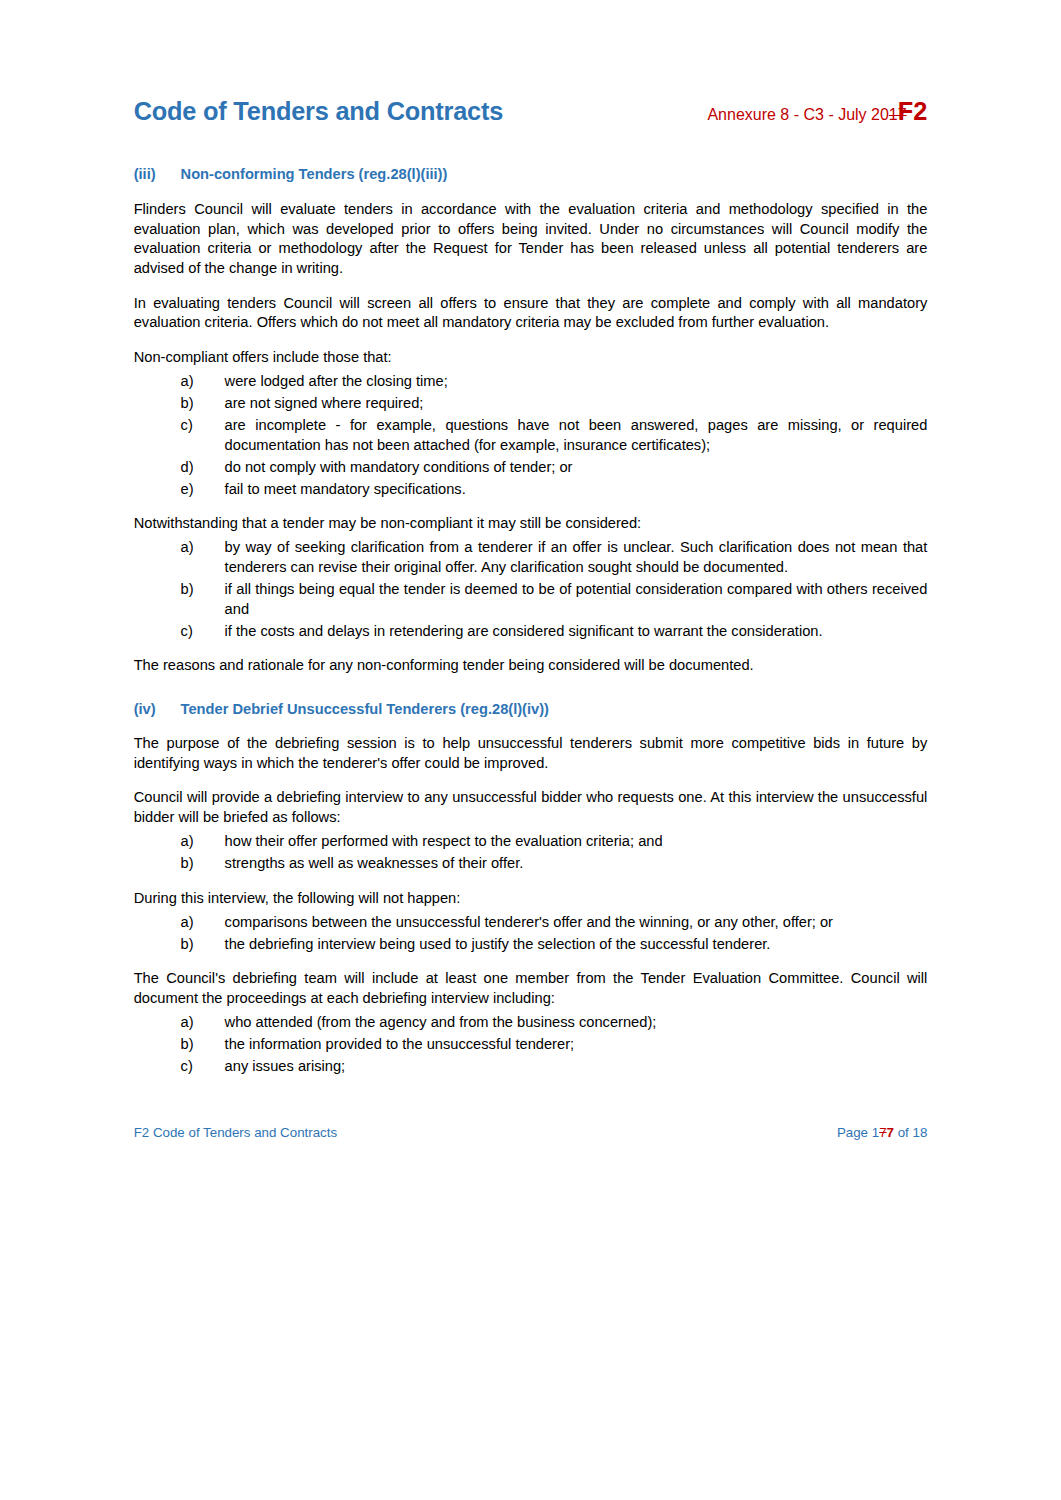Code of Tenders and Contracts
Annexure 8 - C3 - July 2017 F2
(iii) Non-conforming Tenders (reg.28(l)(iii))
Flinders Council will evaluate tenders in accordance with the evaluation criteria and methodology specified in the evaluation plan, which was developed prior to offers being invited. Under no circumstances will Council modify the evaluation criteria or methodology after the Request for Tender has been released unless all potential tenderers are advised of the change in writing.
In evaluating tenders Council will screen all offers to ensure that they are complete and comply with all mandatory evaluation criteria. Offers which do not meet all mandatory criteria may be excluded from further evaluation.
Non-compliant offers include those that:
were lodged after the closing time;
are not signed where required;
are incomplete - for example, questions have not been answered, pages are missing, or required documentation has not been attached (for example, insurance certificates);
do not comply with mandatory conditions of tender; or
fail to meet mandatory specifications.
Notwithstanding that a tender may be non-compliant it may still be considered:
by way of seeking clarification from a tenderer if an offer is unclear. Such clarification does not mean that tenderers can revise their original offer. Any clarification sought should be documented.
if all things being equal the tender is deemed to be of potential consideration compared with others received and
if the costs and delays in retendering are considered significant to warrant the consideration.
The reasons and rationale for any non-conforming tender being considered will be documented.
(iv) Tender Debrief Unsuccessful Tenderers (reg.28(l)(iv))
The purpose of the debriefing session is to help unsuccessful tenderers submit more competitive bids in future by identifying ways in which the tenderer's offer could be improved.
Council will provide a debriefing interview to any unsuccessful bidder who requests one. At this interview the unsuccessful bidder will be briefed as follows:
how their offer performed with respect to the evaluation criteria; and
strengths as well as weaknesses of their offer.
During this interview, the following will not happen:
comparisons between the unsuccessful tenderer's offer and the winning, or any other, offer; or
the debriefing interview being used to justify the selection of the successful tenderer.
The Council's debriefing team will include at least one member from the Tender Evaluation Committee. Council will document the proceedings at each debriefing interview including:
who attended (from the agency and from the business concerned);
the information provided to the unsuccessful tenderer;
any issues arising;
F2 Code of Tenders and Contracts
Page 177 of 18